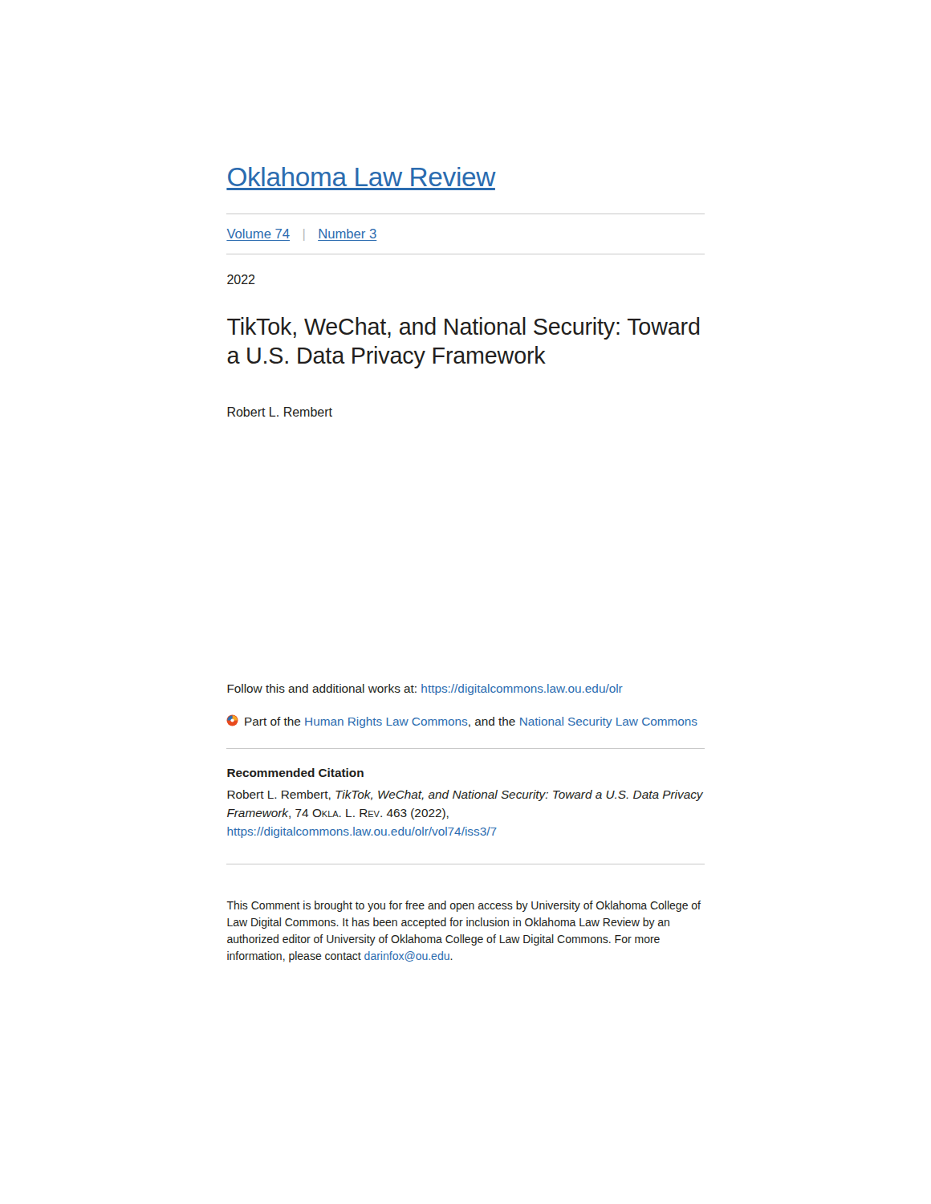Oklahoma Law Review
Volume 74 | Number 3
2022
TikTok, WeChat, and National Security: Toward a U.S. Data Privacy Framework
Robert L. Rembert
Follow this and additional works at: https://digitalcommons.law.ou.edu/olr
Part of the Human Rights Law Commons, and the National Security Law Commons
Recommended Citation
Robert L. Rembert, TikTok, WeChat, and National Security: Toward a U.S. Data Privacy Framework, 74 Okla. L. Rev. 463 (2022),
https://digitalcommons.law.ou.edu/olr/vol74/iss3/7
This Comment is brought to you for free and open access by University of Oklahoma College of Law Digital Commons. It has been accepted for inclusion in Oklahoma Law Review by an authorized editor of University of Oklahoma College of Law Digital Commons. For more information, please contact darinfox@ou.edu.